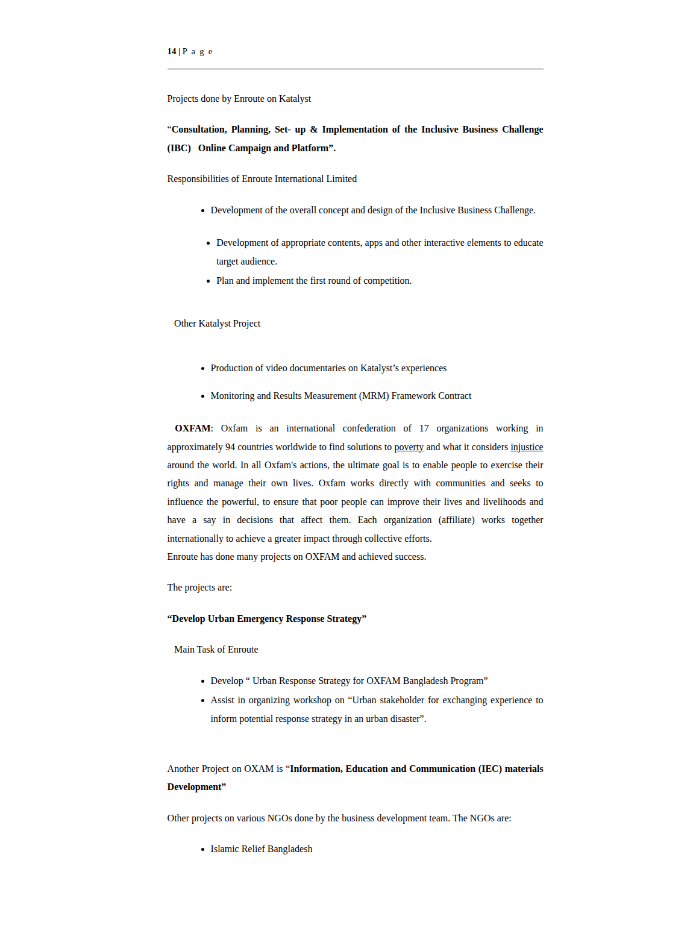14 | P a g e
Projects done by Enroute on Katalyst
“Consultation, Planning, Set- up & Implementation of the Inclusive Business Challenge (IBC) Online Campaign and Platform”.
Responsibilities of Enroute International Limited
Development of the overall concept and design of the Inclusive Business Challenge.
Development of appropriate contents, apps and other interactive elements to educate target audience.
Plan and implement the first round of competition.
Other Katalyst Project
Production of video documentaries on Katalyst’s experiences
Monitoring and Results Measurement (MRM) Framework Contract
OXFAM: Oxfam is an international confederation of 17 organizations working in approximately 94 countries worldwide to find solutions to poverty and what it considers injustice around the world. In all Oxfam's actions, the ultimate goal is to enable people to exercise their rights and manage their own lives. Oxfam works directly with communities and seeks to influence the powerful, to ensure that poor people can improve their lives and livelihoods and have a say in decisions that affect them. Each organization (affiliate) works together internationally to achieve a greater impact through collective efforts.
Enroute has done many projects on OXFAM and achieved success.
The projects are:
“Develop Urban Emergency Response Strategy”
Main Task of Enroute
Develop “ Urban Response Strategy for OXFAM Bangladesh Program”
Assist in organizing workshop on “Urban stakeholder for exchanging experience to inform potential response strategy in an urban disaster”.
Another Project on OXAM is “Information, Education and Communication (IEC) materials Development”
Other projects on various NGOs done by the business development team. The NGOs are:
Islamic Relief Bangladesh